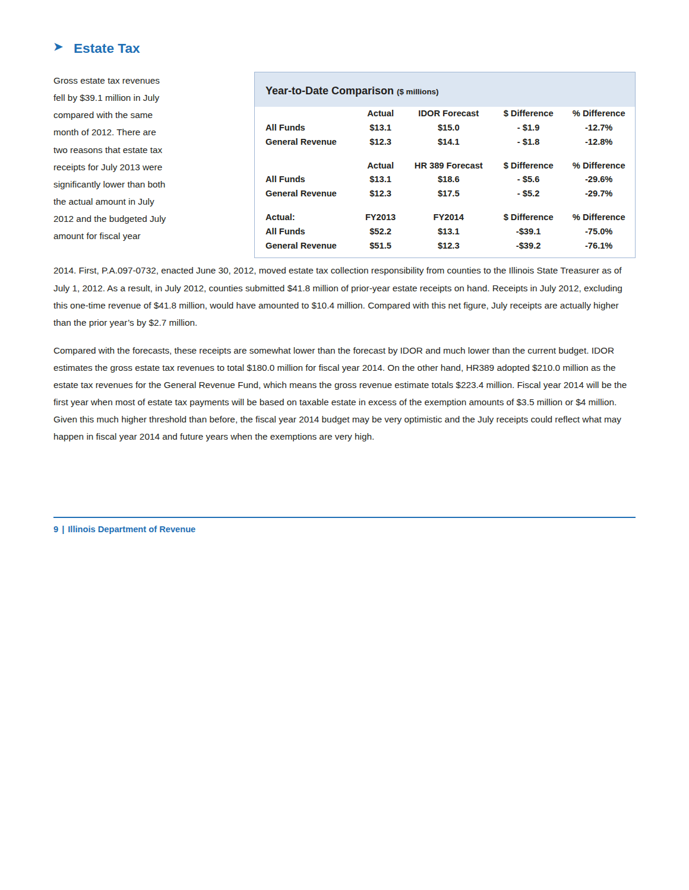Estate Tax
Year-to-Date Comparison ($ millions)
| | Actual | IDOR Forecast | $ Difference | % Difference |
| All Funds | $13.1 | $15.0 | - $1.9 | -12.7% |
| General Revenue | $12.3 | $14.1 | - $1.8 | -12.8% |
| | Actual | HR 389 Forecast | $ Difference | % Difference |
| All Funds | $13.1 | $18.6 | - $5.6 | -29.6% |
| General Revenue | $12.3 | $17.5 | - $5.2 | -29.7% |
| Actual: | FY2013 | FY2014 | $ Difference | % Difference |
| All Funds | $52.2 | $13.1 | -$39.1 | -75.0% |
| General Revenue | $51.5 | $12.3 | -$39.2 | -76.1% |
Gross estate tax revenues fell by $39.1 million in July compared with the same month of 2012. There are two reasons that estate tax receipts for July 2013 were significantly lower than both the actual amount in July 2012 and the budgeted July amount for fiscal year
2014. First, P.A.097-0732, enacted June 30, 2012, moved estate tax collection responsibility from counties to the Illinois State Treasurer as of July 1, 2012. As a result, in July 2012, counties submitted $41.8 million of prior-year estate receipts on hand. Receipts in July 2012, excluding this one-time revenue of $41.8 million, would have amounted to $10.4 million. Compared with this net figure, July receipts are actually higher than the prior year’s by $2.7 million.
Compared with the forecasts, these receipts are somewhat lower than the forecast by IDOR and much lower than the current budget. IDOR estimates the gross estate tax revenues to total $180.0 million for fiscal year 2014. On the other hand, HR389 adopted $210.0 million as the estate tax revenues for the General Revenue Fund, which means the gross revenue estimate totals $223.4 million. Fiscal year 2014 will be the first year when most of estate tax payments will be based on taxable estate in excess of the exemption amounts of $3.5 million or $4 million. Given this much higher threshold than before, the fiscal year 2014 budget may be very optimistic and the July receipts could reflect what may happen in fiscal year 2014 and future years when the exemptions are very high.
9|Illinois Department of Revenue